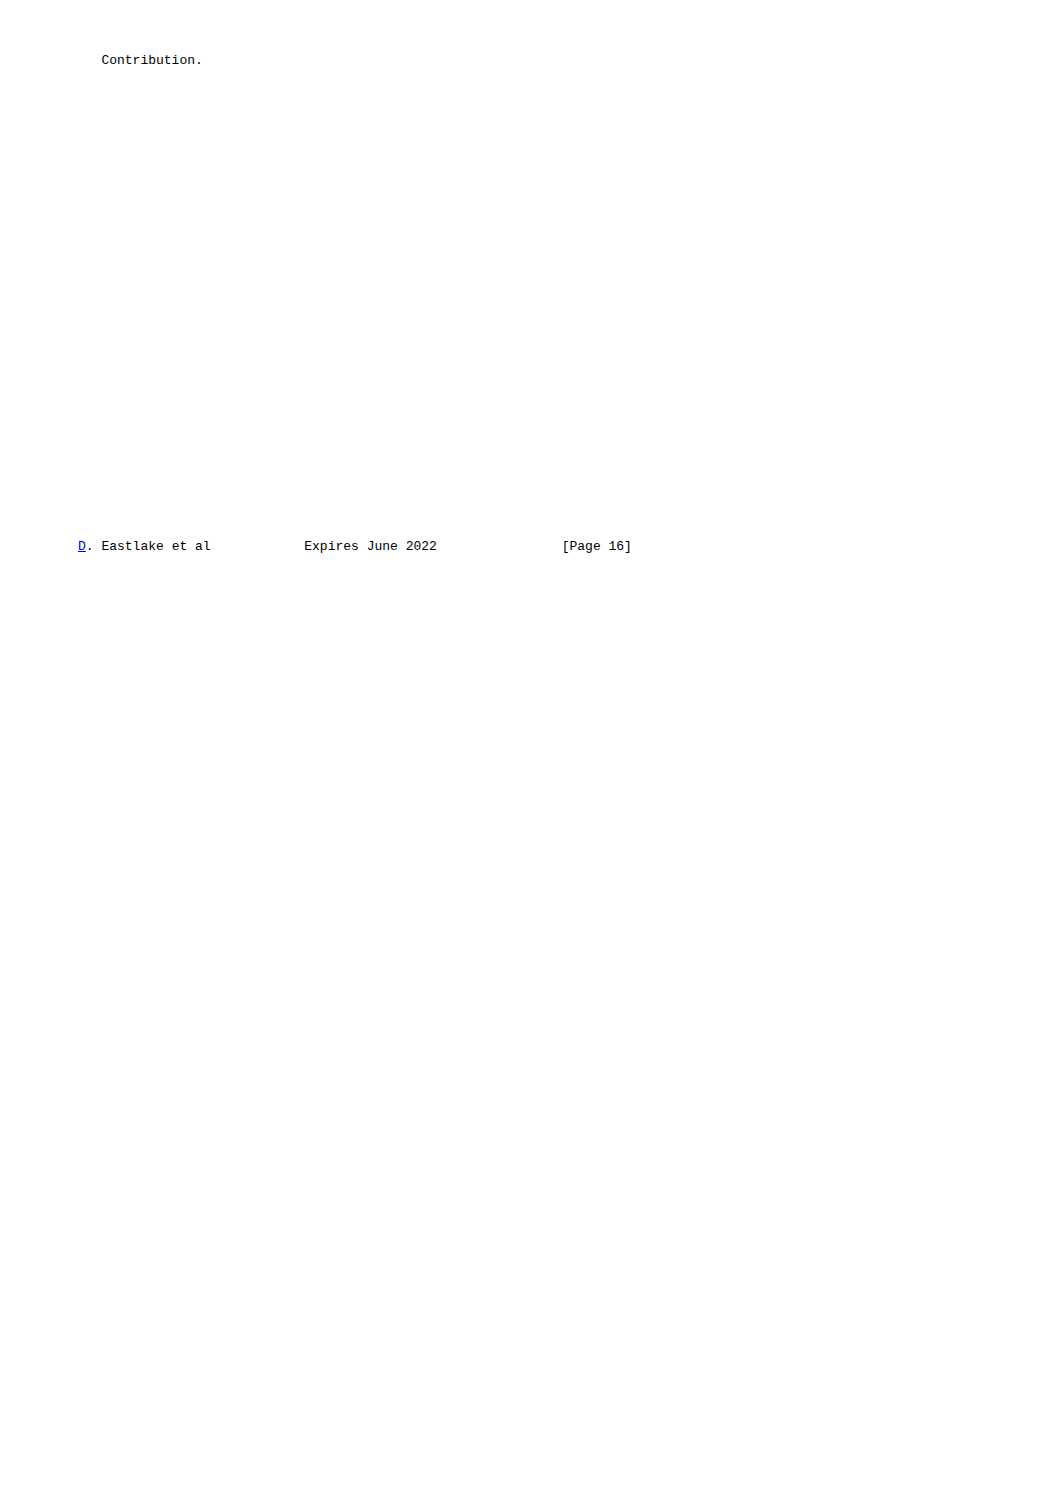Contribution.
D. Eastlake et al Expires June 2022 [Page 16]